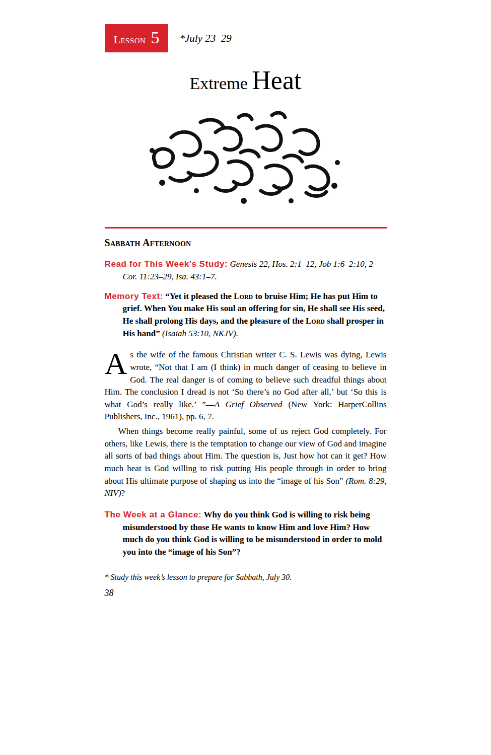Lesson 5
*July 23–29
Extreme Heat
Sabbath Afternoon
Read for This Week’s Study: Genesis 22, Hos. 2:1–12, Job 1:6–2:10, 2 Cor. 11:23–29, Isa. 43:1–7.
Memory Text: “Yet it pleased the Lord to bruise Him; He has put Him to grief. When You make His soul an offering for sin, He shall see His seed, He shall prolong His days, and the pleasure of the Lord shall prosper in His hand” (Isaiah 53:10, NKJV).
As the wife of the famous Christian writer C. S. Lewis was dying, Lewis wrote, “Not that I am (I think) in much danger of ceasing to believe in God. The real danger is of coming to believe such dreadful things about Him. The conclusion I dread is not ‘So there’s no God after all,’ but ‘So this is what God’s really like.’ ”—A Grief Observed (New York: HarperCollins Publishers, Inc., 1961), pp. 6, 7.
When things become really painful, some of us reject God completely. For others, like Lewis, there is the temptation to change our view of God and imagine all sorts of bad things about Him. The question is, Just how hot can it get? How much heat is God willing to risk putting His people through in order to bring about His ultimate purpose of shaping us into the “image of his Son” (Rom. 8:29, NIV)?
The Week at a Glance: Why do you think God is willing to risk being misunderstood by those He wants to know Him and love Him? How much do you think God is willing to be misunderstood in order to mold you into the “image of his Son”?
* Study this week’s lesson to prepare for Sabbath, July 30.
38